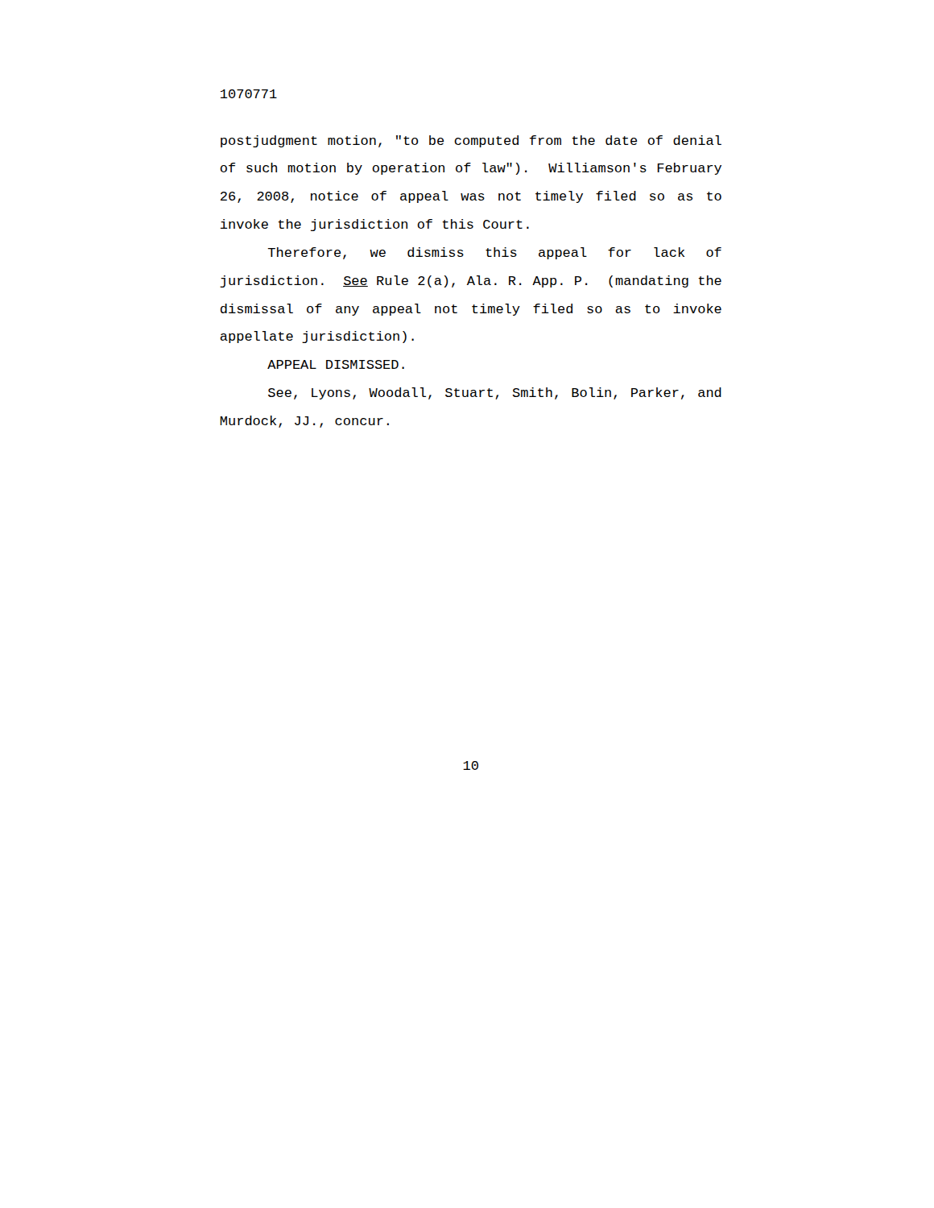1070771
postjudgment motion, "to be computed from the date of denial of such motion by operation of law"). Williamson's February 26, 2008, notice of appeal was not timely filed so as to invoke the jurisdiction of this Court.
Therefore, we dismiss this appeal for lack of jurisdiction. See Rule 2(a), Ala. R. App. P. (mandating the dismissal of any appeal not timely filed so as to invoke appellate jurisdiction).
APPEAL DISMISSED.
See, Lyons, Woodall, Stuart, Smith, Bolin, Parker, and Murdock, JJ., concur.
10